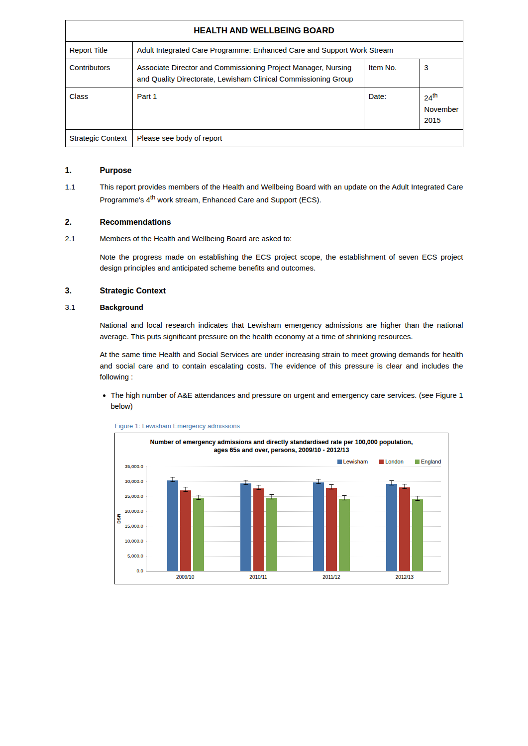| HEALTH AND WELLBEING BOARD |
| --- |
| Report Title | Adult Integrated Care Programme: Enhanced Care and Support Work Stream |
| Contributors | Associate Director and Commissioning Project Manager, Nursing and Quality Directorate, Lewisham Clinical Commissioning Group | Item No. | 3 |
| Class | Part 1 | Date: | 24 th November 2015 |
| Strategic Context | Please see body of report |
1. Purpose
1.1
This report provides members of the Health and Wellbeing Board with an update on the Adult Integrated Care Programme's 4th work stream, Enhanced Care and Support (ECS).
2. Recommendations
2.1
Members of the Health and Wellbeing Board are asked to:
Note the progress made on establishing the ECS project scope, the establishment of seven ECS project design principles and anticipated scheme benefits and outcomes.
3. Strategic Context
3.1
Background
National and local research indicates that Lewisham emergency admissions are higher than the national average. This puts significant pressure on the health economy at a time of shrinking resources.
At the same time Health and Social Services are under increasing strain to meet growing demands for health and social care and to contain escalating costs. The evidence of this pressure is clear and includes the following :
The high number of A&E attendances and pressure on urgent and emergency care services. (see Figure 1 below)
Figure 1: Lewisham Emergency admissions
Number of emergency admissions and directly standardised rate per 100,000 population,
ages 65s and over, persons, 2009/10 - 2012/13
Lewisham London England
DSR
35,000.0
30,000.0
25,000.0
20,000.0
15,000.0
10,000.0
5,000.0
0.0
2009/10
2010/11
2011/12
2012/13